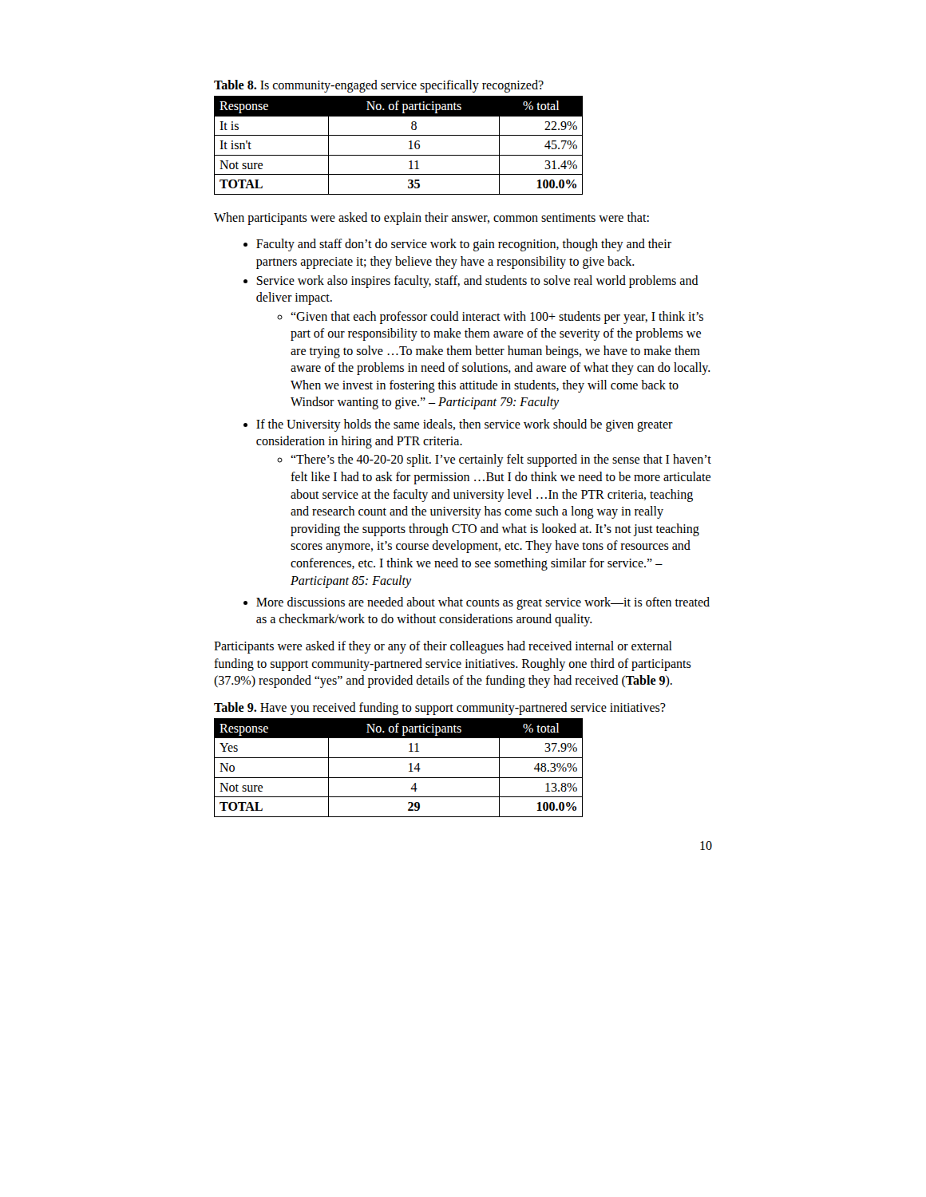Table 8. Is community-engaged service specifically recognized?
| Response | No. of participants | % total |
| --- | --- | --- |
| It is | 8 | 22.9% |
| It isn't | 16 | 45.7% |
| Not sure | 11 | 31.4% |
| TOTAL | 35 | 100.0% |
When participants were asked to explain their answer, common sentiments were that:
Faculty and staff don’t do service work to gain recognition, though they and their partners appreciate it; they believe they have a responsibility to give back.
Service work also inspires faculty, staff, and students to solve real world problems and deliver impact.
“Given that each professor could interact with 100+ students per year, I think it’s part of our responsibility to make them aware of the severity of the problems we are trying to solve …To make them better human beings, we have to make them aware of the problems in need of solutions, and aware of what they can do locally. When we invest in fostering this attitude in students, they will come back to Windsor wanting to give.” – Participant 79: Faculty
If the University holds the same ideals, then service work should be given greater consideration in hiring and PTR criteria.
“There’s the 40-20-20 split. I’ve certainly felt supported in the sense that I haven’t felt like I had to ask for permission …But I do think we need to be more articulate about service at the faculty and university level …In the PTR criteria, teaching and research count and the university has come such a long way in really providing the supports through CTO and what is looked at. It’s not just teaching scores anymore, it’s course development, etc. They have tons of resources and conferences, etc. I think we need to see something similar for service.” – Participant 85: Faculty
More discussions are needed about what counts as great service work—it is often treated as a checkmark/work to do without considerations around quality.
Participants were asked if they or any of their colleagues had received internal or external funding to support community-partnered service initiatives. Roughly one third of participants (37.9%) responded “yes” and provided details of the funding they had received (Table 9).
Table 9. Have you received funding to support community-partnered service initiatives?
| Response | No. of participants | % total |
| --- | --- | --- |
| Yes | 11 | 37.9% |
| No | 14 | 48.3%% |
| Not sure | 4 | 13.8% |
| TOTAL | 29 | 100.0% |
10